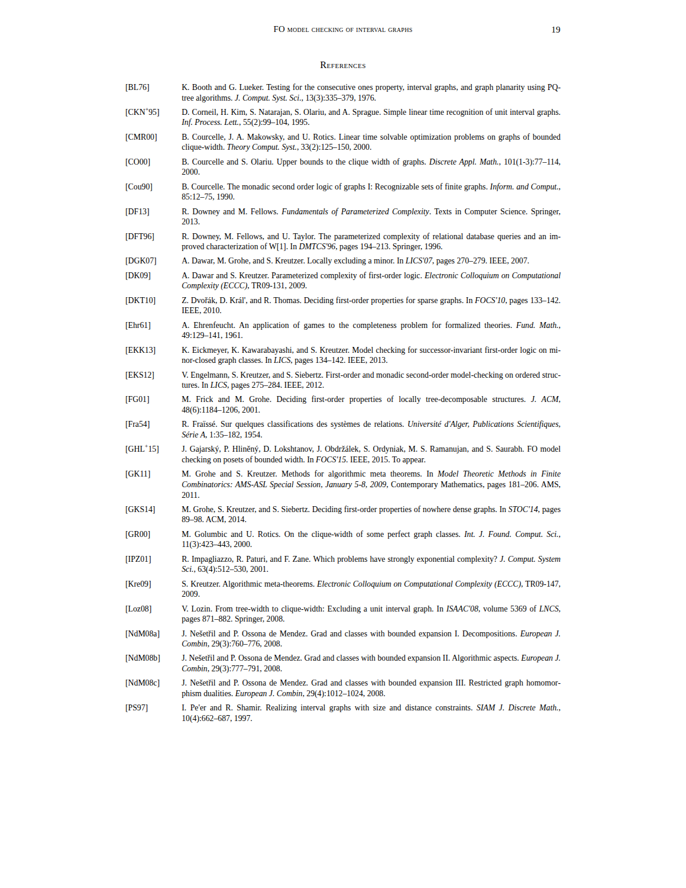FO model checking of interval graphs 19
References
[BL76]
K. Booth and G. Lueker. Testing for the consecutive ones property, interval graphs, and graph planarity using PQ-tree algorithms. J. Comput. Syst. Sci., 13(3):335–379, 1976.
[CKN+95]
D. Corneil, H. Kim, S. Natarajan, S. Olariu, and A. Sprague. Simple linear time recognition of unit interval graphs. Inf. Process. Lett., 55(2):99–104, 1995.
[CMR00]
B. Courcelle, J. A. Makowsky, and U. Rotics. Linear time solvable optimization problems on graphs of bounded clique-width. Theory Comput. Syst., 33(2):125–150, 2000.
[CO00]
B. Courcelle and S. Olariu. Upper bounds to the clique width of graphs. Discrete Appl. Math., 101(1-3):77–114, 2000.
[Cou90]
B. Courcelle. The monadic second order logic of graphs I: Recognizable sets of finite graphs. Inform. and Comput., 85:12–75, 1990.
[DF13]
R. Downey and M. Fellows. Fundamentals of Parameterized Complexity. Texts in Computer Science. Springer, 2013.
[DFT96]
R. Downey, M. Fellows, and U. Taylor. The parameterized complexity of relational database queries and an improved characterization of W[1]. In DMTCS'96, pages 194–213. Springer, 1996.
[DGK07]
A. Dawar, M. Grohe, and S. Kreutzer. Locally excluding a minor. In LICS'07, pages 270–279. IEEE, 2007.
[DK09]
A. Dawar and S. Kreutzer. Parameterized complexity of first-order logic. Electronic Colloquium on Computational Complexity (ECCC), TR09-131, 2009.
[DKT10]
Z. Dvořák, D. Král', and R. Thomas. Deciding first-order properties for sparse graphs. In FOCS'10, pages 133–142. IEEE, 2010.
[Ehr61]
A. Ehrenfeucht. An application of games to the completeness problem for formalized theories. Fund. Math., 49:129–141, 1961.
[EKK13]
K. Eickmeyer, K. Kawarabayashi, and S. Kreutzer. Model checking for successor-invariant first-order logic on minor-closed graph classes. In LICS, pages 134–142. IEEE, 2013.
[EKS12]
V. Engelmann, S. Kreutzer, and S. Siebertz. First-order and monadic second-order model-checking on ordered structures. In LICS, pages 275–284. IEEE, 2012.
[FG01]
M. Frick and M. Grohe. Deciding first-order properties of locally tree-decomposable structures. J. ACM, 48(6):1184–1206, 2001.
[Fra54]
R. Fraïssé. Sur quelques classifications des systèmes de relations. Université d'Alger, Publications Scientifiques, Série A, 1:35–182, 1954.
[GHL+15]
J. Gajarský, P. Hliněný, D. Lokshtanov, J. Obdržálek, S. Ordyniak, M. S. Ramanujan, and S. Saurabh. FO model checking on posets of bounded width. In FOCS'15. IEEE, 2015. To appear.
[GK11]
M. Grohe and S. Kreutzer. Methods for algorithmic meta theorems. In Model Theoretic Methods in Finite Combinatorics: AMS-ASL Special Session, January 5-8, 2009, Contemporary Mathematics, pages 181–206. AMS, 2011.
[GKS14]
M. Grohe, S. Kreutzer, and S. Siebertz. Deciding first-order properties of nowhere dense graphs. In STOC'14, pages 89–98. ACM, 2014.
[GR00]
M. Golumbic and U. Rotics. On the clique-width of some perfect graph classes. Int. J. Found. Comput. Sci., 11(3):423–443, 2000.
[IPZ01]
R. Impagliazzo, R. Paturi, and F. Zane. Which problems have strongly exponential complexity? J. Comput. System Sci., 63(4):512–530, 2001.
[Kre09]
S. Kreutzer. Algorithmic meta-theorems. Electronic Colloquium on Computational Complexity (ECCC), TR09-147, 2009.
[Loz08]
V. Lozin. From tree-width to clique-width: Excluding a unit interval graph. In ISAAC'08, volume 5369 of LNCS, pages 871–882. Springer, 2008.
[NdM08a]
J. Nešetřil and P. Ossona de Mendez. Grad and classes with bounded expansion I. Decompositions. European J. Combin, 29(3):760–776, 2008.
[NdM08b]
J. Nešetřil and P. Ossona de Mendez. Grad and classes with bounded expansion II. Algorithmic aspects. European J. Combin, 29(3):777–791, 2008.
[NdM08c]
J. Nešetřil and P. Ossona de Mendez. Grad and classes with bounded expansion III. Restricted graph homomorphism dualities. European J. Combin, 29(4):1012–1024, 2008.
[PS97]
I. Pe'er and R. Shamir. Realizing interval graphs with size and distance constraints. SIAM J. Discrete Math., 10(4):662–687, 1997.